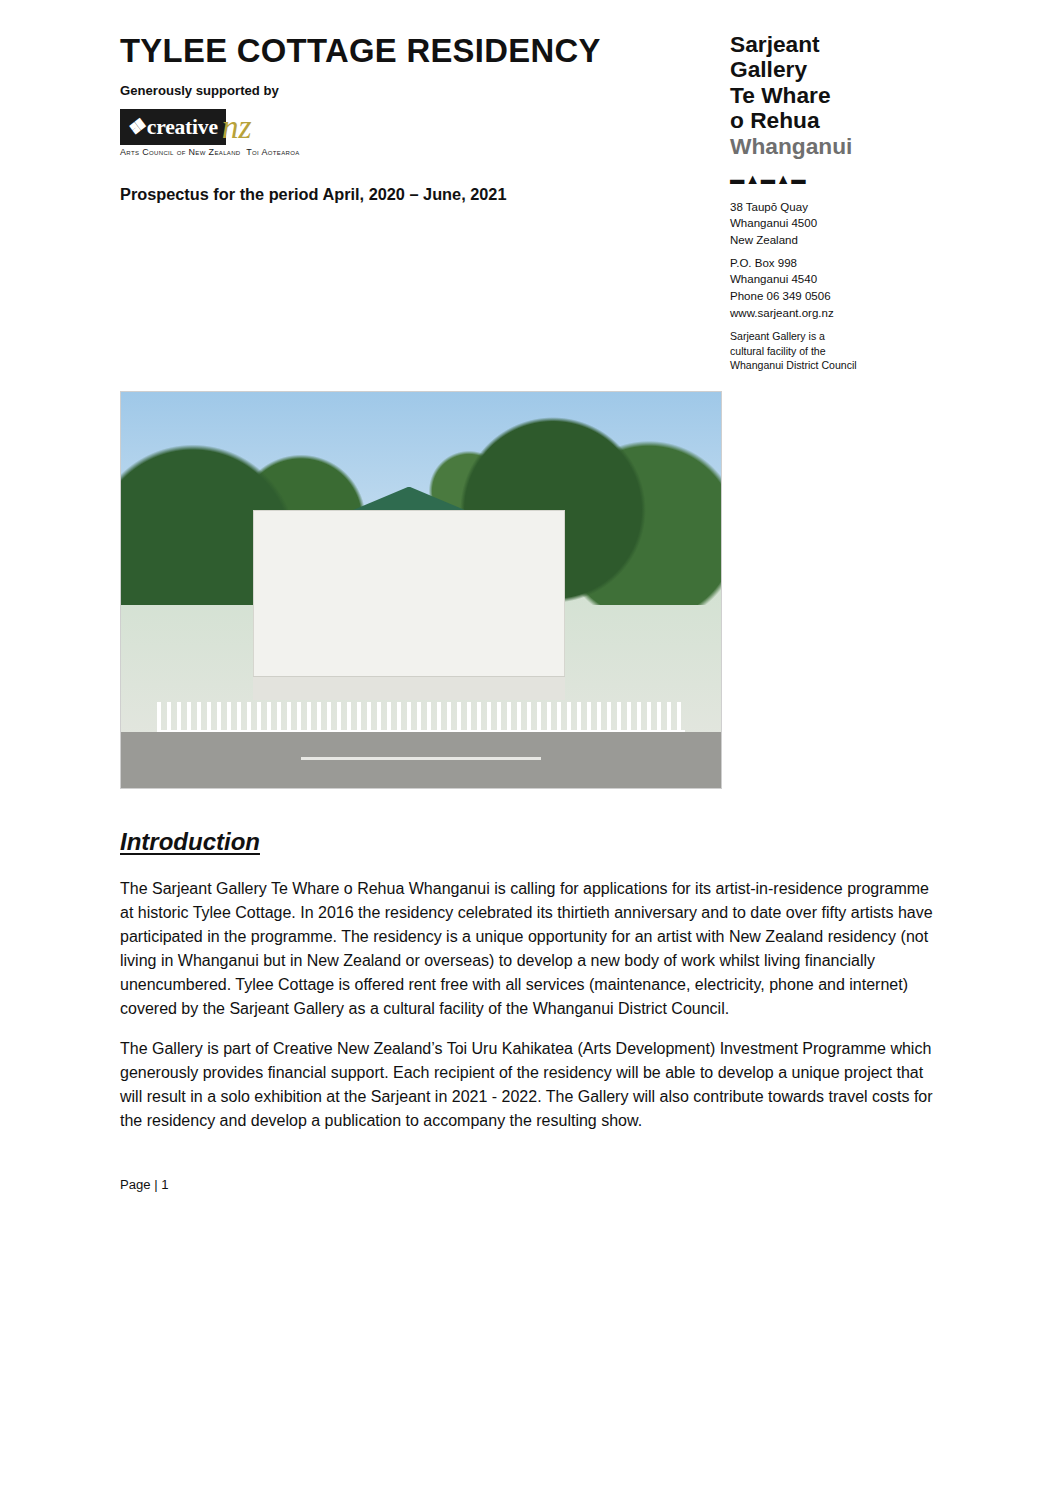TYLEE COTTAGE RESIDENCY
Generously supported by
❖creative nz Arts Council of New Zealand Toi Aotearoa
Prospectus for the period April, 2020 – June, 2021
Sarjeant
Gallery
Te Whare
o Rehua
Whanganui
▬▲▬▲▬
38 Taupō Quay
Whanganui 4500
New Zealand P.O. Box 998
Whanganui 4540
Phone 06 349 0506
www.sarjeant.org.nz
Sarjeant Gallery is a
cultural facility of the
Whanganui District Council
Introduction
The Sarjeant Gallery Te Whare o Rehua Whanganui is calling for applications for its artist-in-residence programme at historic Tylee Cottage. In 2016 the residency celebrated its thirtieth anniversary and to date over fifty artists have participated in the programme. The residency is a unique opportunity for an artist with New Zealand residency (not living in Whanganui but in New Zealand or overseas) to develop a new body of work whilst living financially unencumbered. Tylee Cottage is offered rent free with all services (maintenance, electricity, phone and internet) covered by the Sarjeant Gallery as a cultural facility of the Whanganui District Council.
The Gallery is part of Creative New Zealand’s Toi Uru Kahikatea (Arts Development) Investment Programme which generously provides financial support. Each recipient of the residency will be able to develop a unique project that will result in a solo exhibition at the Sarjeant in 2021 - 2022. The Gallery will also contribute towards travel costs for the residency and develop a publication to accompany the resulting show.
Page | 1